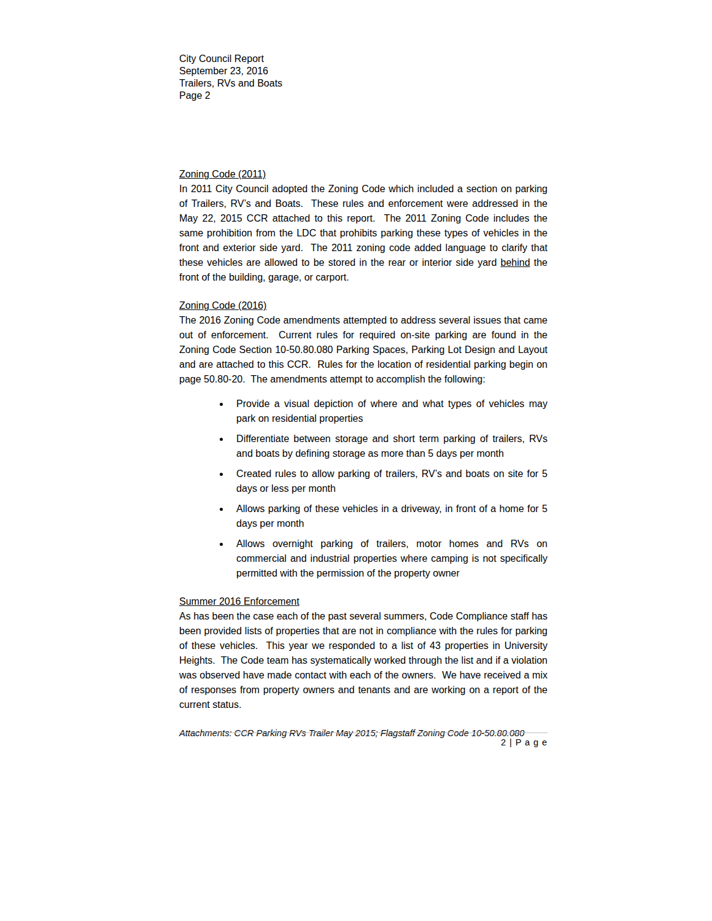City Council Report
September 23, 2016
Trailers, RVs and Boats
Page 2
Zoning Code (2011)
In 2011 City Council adopted the Zoning Code which included a section on parking of Trailers, RV’s and Boats. These rules and enforcement were addressed in the May 22, 2015 CCR attached to this report. The 2011 Zoning Code includes the same prohibition from the LDC that prohibits parking these types of vehicles in the front and exterior side yard. The 2011 zoning code added language to clarify that these vehicles are allowed to be stored in the rear or interior side yard behind the front of the building, garage, or carport.
Zoning Code (2016)
The 2016 Zoning Code amendments attempted to address several issues that came out of enforcement. Current rules for required on-site parking are found in the Zoning Code Section 10-50.80.080 Parking Spaces, Parking Lot Design and Layout and are attached to this CCR. Rules for the location of residential parking begin on page 50.80-20. The amendments attempt to accomplish the following:
Provide a visual depiction of where and what types of vehicles may park on residential properties
Differentiate between storage and short term parking of trailers, RVs and boats by defining storage as more than 5 days per month
Created rules to allow parking of trailers, RV’s and boats on site for 5 days or less per month
Allows parking of these vehicles in a driveway, in front of a home for 5 days per month
Allows overnight parking of trailers, motor homes and RVs on commercial and industrial properties where camping is not specifically permitted with the permission of the property owner
Summer 2016 Enforcement
As has been the case each of the past several summers, Code Compliance staff has been provided lists of properties that are not in compliance with the rules for parking of these vehicles. This year we responded to a list of 43 properties in University Heights. The Code team has systematically worked through the list and if a violation was observed have made contact with each of the owners. We have received a mix of responses from property owners and tenants and are working on a report of the current status.
Attachments: CCR Parking RVs Trailer May 2015; Flagstaff Zoning Code 10-50.80.080
2 | P a g e